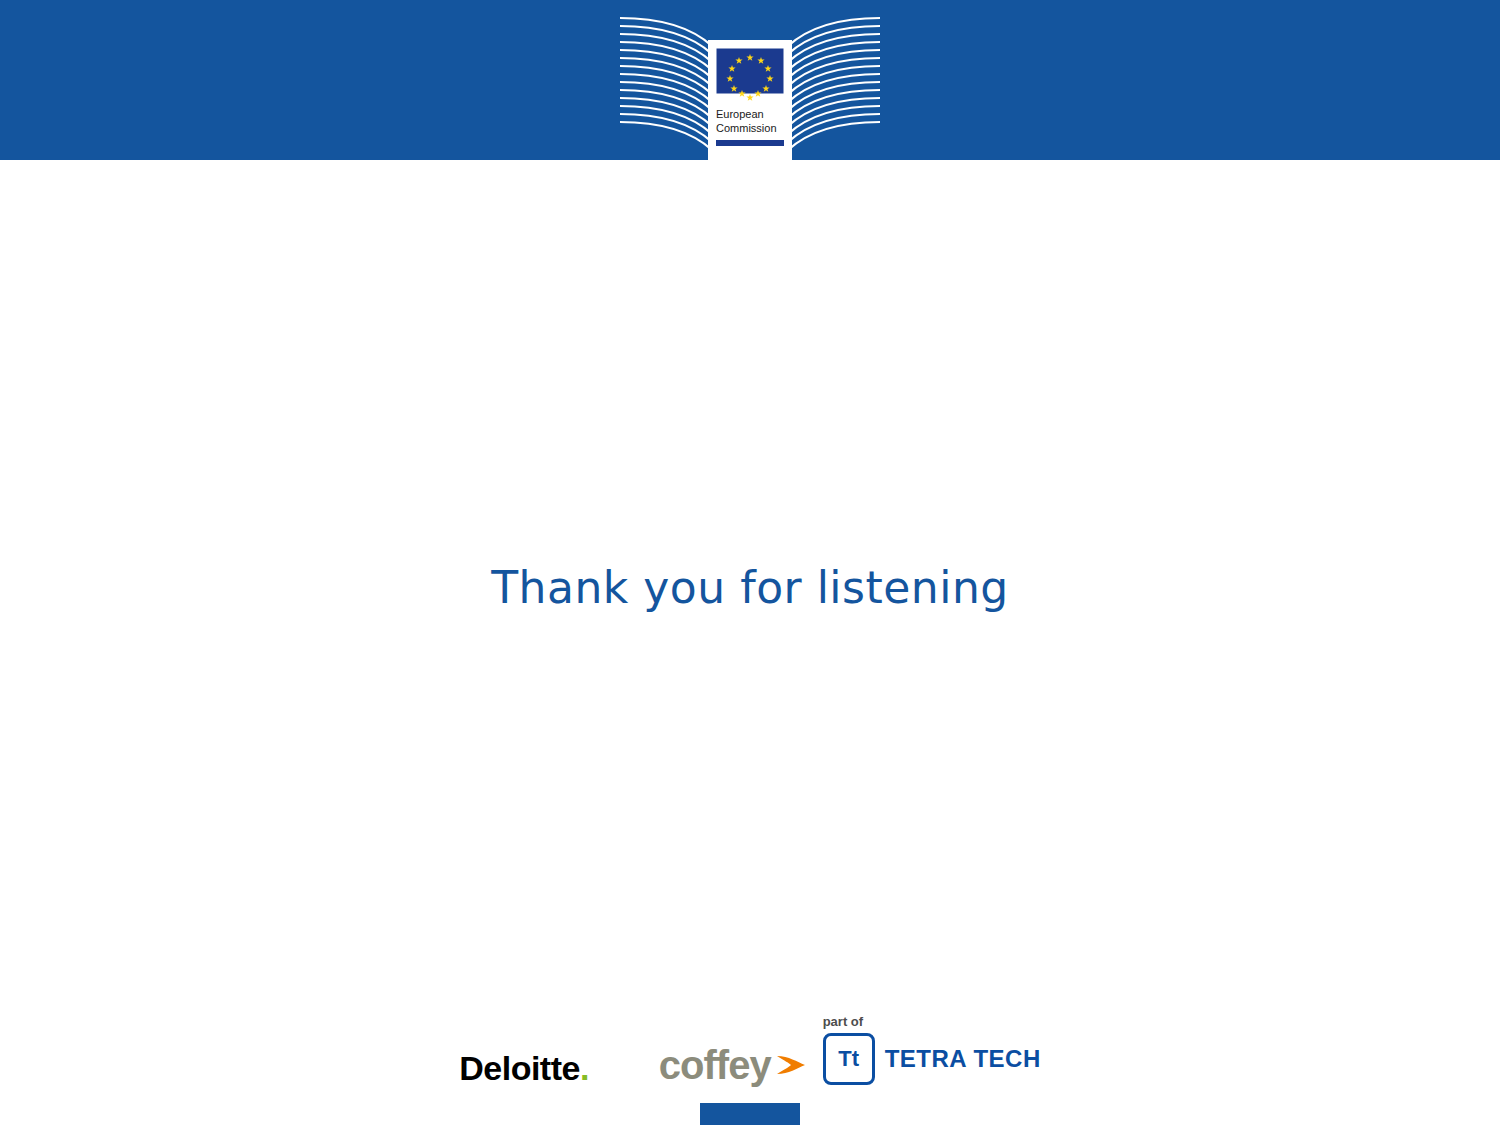European Commission
Thank you for listening
Deloitte.
coffey
part of
Tt
TETRA TECH